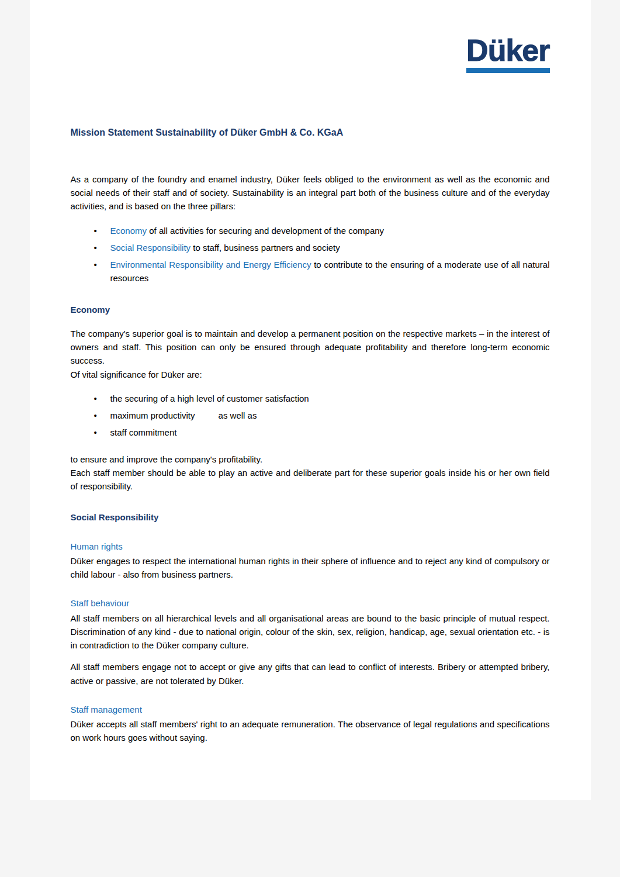Düker
Mission Statement Sustainability of Düker GmbH & Co. KGaA
As a company of the foundry and enamel industry, Düker feels obliged to the environment as well as the economic and social needs of their staff and of society. Sustainability is an integral part both of the business culture and of the everyday activities, and is based on the three pillars:
Economy of all activities for securing and development of the company
Social Responsibility to staff, business partners and society
Environmental Responsibility and Energy Efficiency to contribute to the ensuring of a moderate use of all natural resources
Economy
The company's superior goal is to maintain and develop a permanent position on the respective markets – in the interest of owners and staff. This position can only be ensured through adequate profitability and therefore long-term economic success.
Of vital significance for Düker are:
the securing of a high level of customer satisfaction
maximum productivity as well as
staff commitment
to ensure and improve the company's profitability.
Each staff member should be able to play an active and deliberate part for these superior goals inside his or her own field of responsibility.
Social Responsibility
Human rights
Düker engages to respect the international human rights in their sphere of influence and to reject any kind of compulsory or child labour - also from business partners.
Staff behaviour
All staff members on all hierarchical levels and all organisational areas are bound to the basic principle of mutual respect. Discrimination of any kind - due to national origin, colour of the skin, sex, religion, handicap, age, sexual orientation etc. - is in contradiction to the Düker company culture.
All staff members engage not to accept or give any gifts that can lead to conflict of interests. Bribery or attempted bribery, active or passive, are not tolerated by Düker.
Staff management
Düker accepts all staff members' right to an adequate remuneration. The observance of legal regulations and specifications on work hours goes without saying.